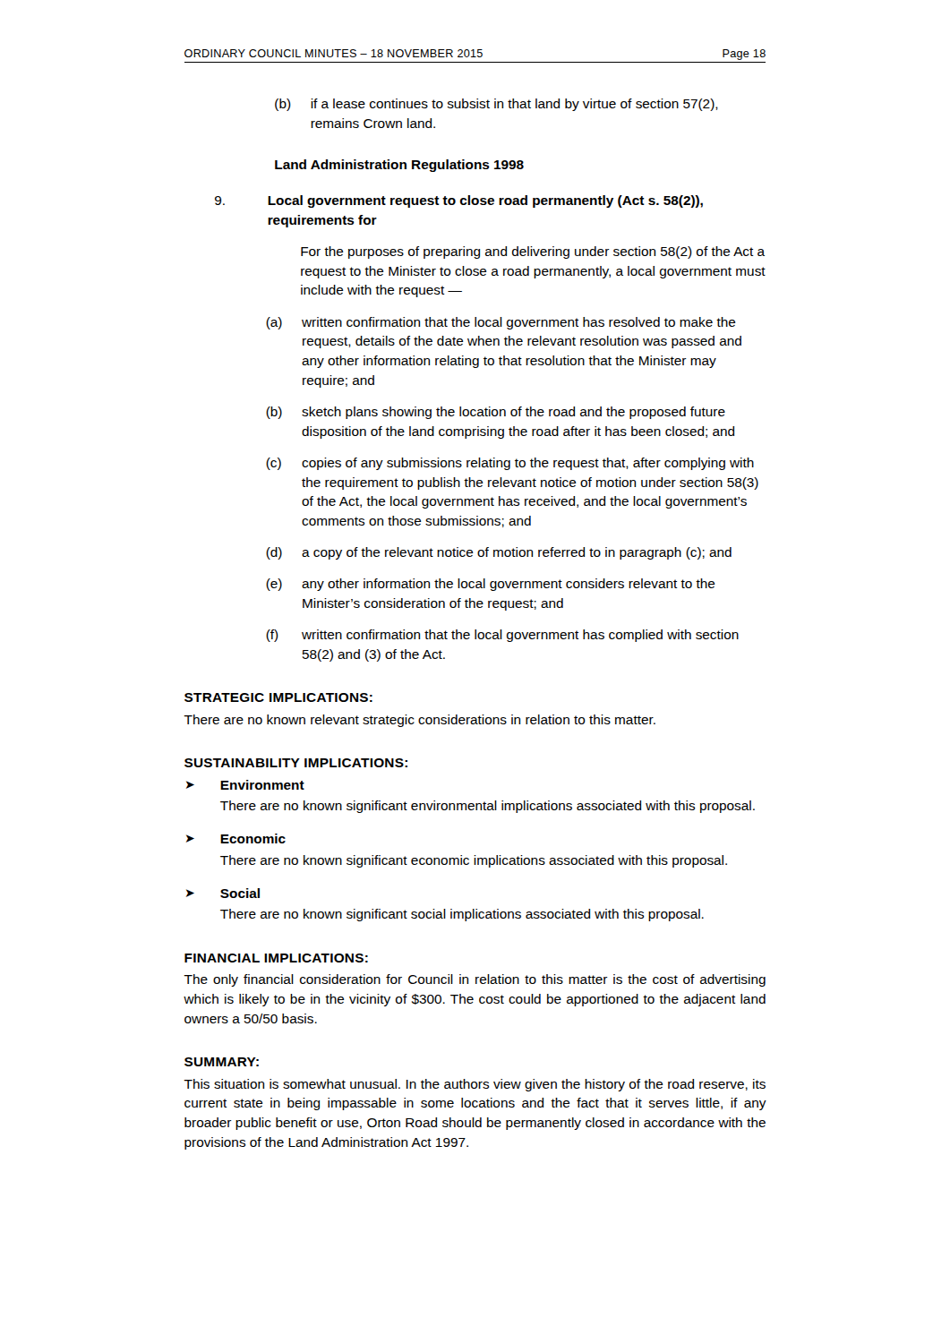Ordinary Council Minutes – 18 November 2015 Page 18
(b) if a lease continues to subsist in that land by virtue of section 57(2), remains Crown land.
Land Administration Regulations 1998
9. Local government request to close road permanently (Act s. 58(2)), requirements for
For the purposes of preparing and delivering under section 58(2) of the Act a request to the Minister to close a road permanently, a local government must include with the request —
(a) written confirmation that the local government has resolved to make the request, details of the date when the relevant resolution was passed and any other information relating to that resolution that the Minister may require; and
(b) sketch plans showing the location of the road and the proposed future disposition of the land comprising the road after it has been closed; and
(c) copies of any submissions relating to the request that, after complying with the requirement to publish the relevant notice of motion under section 58(3) of the Act, the local government has received, and the local government’s comments on those submissions; and
(d) a copy of the relevant notice of motion referred to in paragraph (c); and
(e) any other information the local government considers relevant to the Minister’s consideration of the request; and
(f) written confirmation that the local government has complied with section 58(2) and (3) of the Act.
Strategic Implications:
There are no known relevant strategic considerations in relation to this matter.
Sustainability Implications:
➤
Environment
There are no known significant environmental implications associated with this proposal.
➤
Economic
There are no known significant economic implications associated with this proposal.
➤
Social
There are no known significant social implications associated with this proposal.
Financial Implications:
The only financial consideration for Council in relation to this matter is the cost of advertising which is likely to be in the vicinity of $300. The cost could be apportioned to the adjacent land owners a 50/50 basis.
Summary:
This situation is somewhat unusual. In the authors view given the history of the road reserve, its current state in being impassable in some locations and the fact that it serves little, if any broader public benefit or use, Orton Road should be permanently closed in accordance with the provisions of the Land Administration Act 1997.